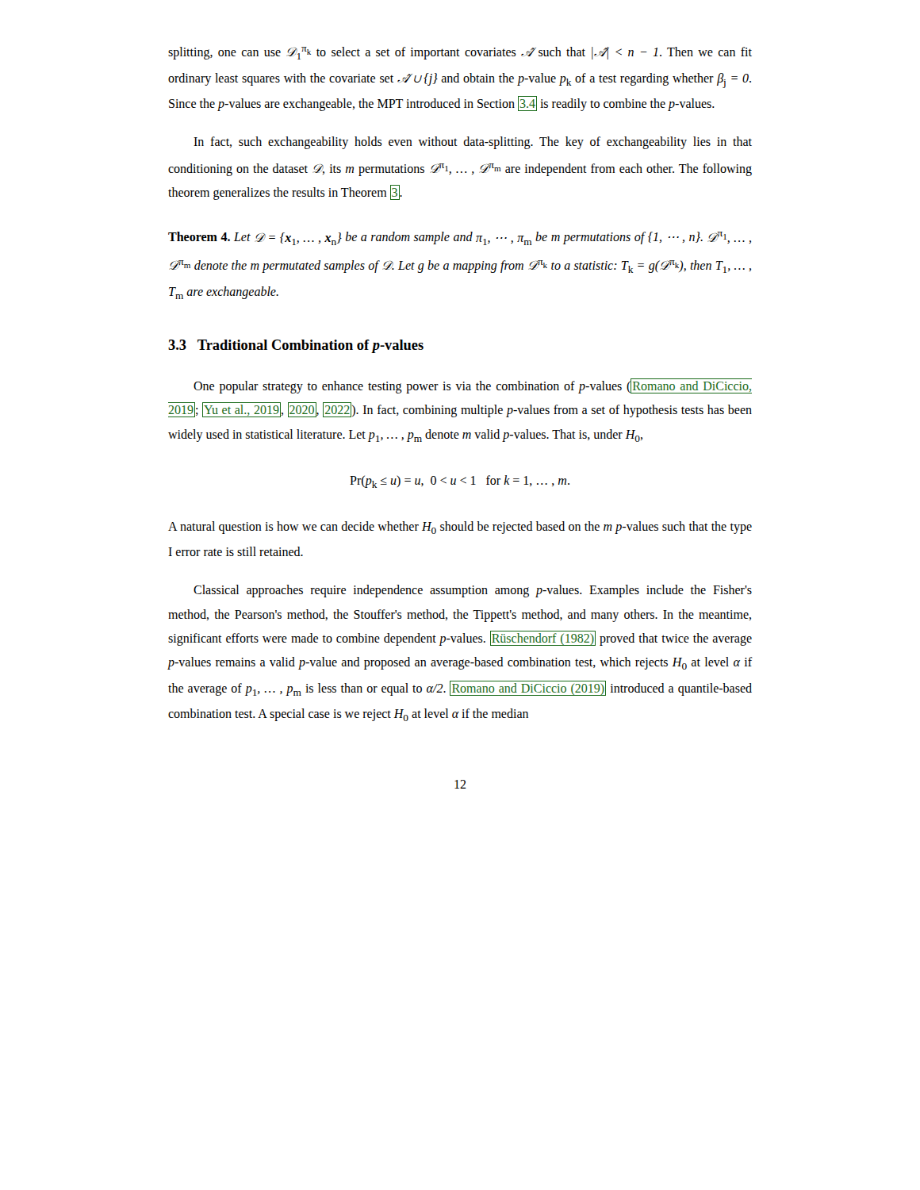splitting, one can use 𝒟1πk to select a set of important covariates 𝒜̂ such that |𝒜̂| < n − 1. Then we can fit ordinary least squares with the covariate set 𝒜̂ ∪ {j} and obtain the p-value pk of a test regarding whether βj = 0. Since the p-values are exchangeable, the MPT introduced in Section 3.4 is readily to combine the p-values.
In fact, such exchangeability holds even without data-splitting. The key of exchangeability lies in that conditioning on the dataset 𝒟, its m permutations 𝒟π1, … , 𝒟πm are independent from each other. The following theorem generalizes the results in Theorem 3.
Theorem 4. Let 𝒟 = {x1, … , xn} be a random sample and π1, ⋯ , πm be m permutations of {1, ⋯ , n}. 𝒟π1, … , 𝒟πm denote the m permutated samples of 𝒟. Let g be a mapping from 𝒟πk to a statistic: Tk = g(𝒟πk), then T1, … , Tm are exchangeable.
3.3 Traditional Combination of p-values
One popular strategy to enhance testing power is via the combination of p-values (Romano and DiCiccio, 2019; Yu et al., 2019, 2020, 2022). In fact, combining multiple p-values from a set of hypothesis tests has been widely used in statistical literature. Let p1, … , pm denote m valid p-values. That is, under H0,
Pr(pk ≤ u) = u, 0 < u < 1 for k = 1, … , m.
A natural question is how we can decide whether H0 should be rejected based on the m p-values such that the type I error rate is still retained.
Classical approaches require independence assumption among p-values. Examples include the Fisher's method, the Pearson's method, the Stouffer's method, the Tippett's method, and many others. In the meantime, significant efforts were made to combine dependent p-values. Rüschendorf (1982) proved that twice the average p-values remains a valid p-value and proposed an average-based combination test, which rejects H0 at level α if the average of p1, … , pm is less than or equal to α/2. Romano and DiCiccio (2019) introduced a quantile-based combination test. A special case is we reject H0 at level α if the median
12